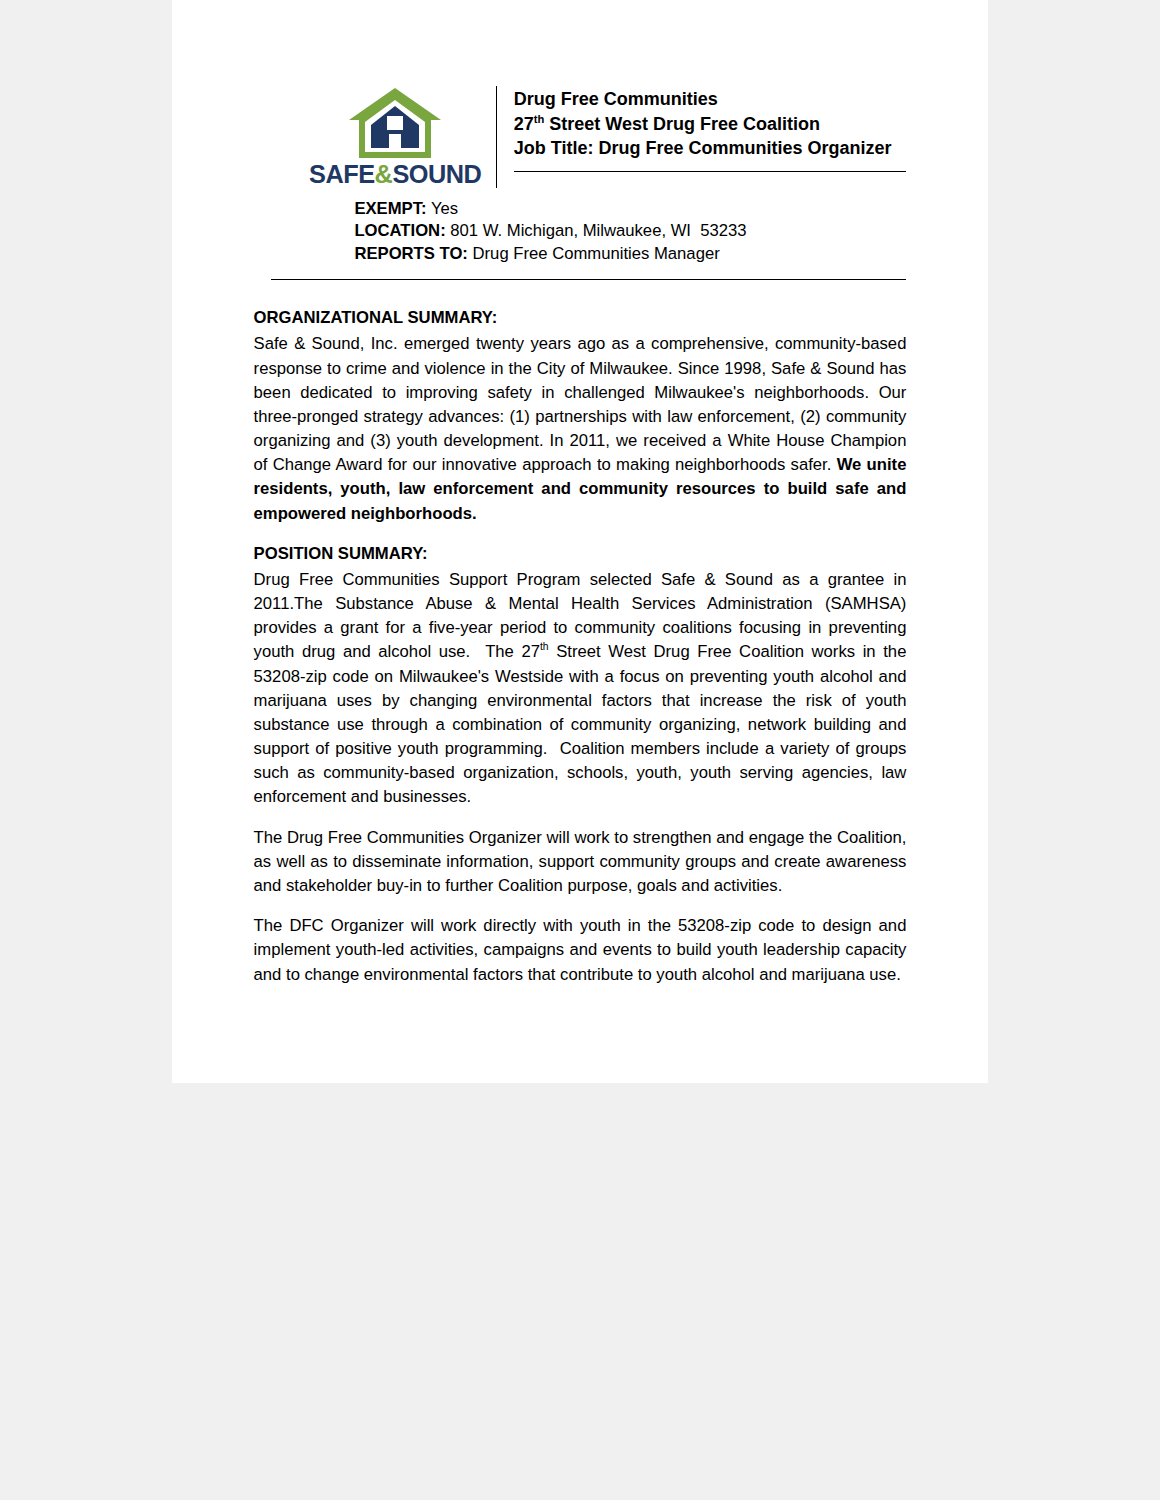SAFE&SOUND
Drug Free Communities
27th Street West Drug Free Coalition
Job Title: Drug Free Communities Organizer
EXEMPT: Yes
LOCATION: 801 W. Michigan, Milwaukee, WI 53233
REPORTS TO: Drug Free Communities Manager
Organizational Summary:
Safe & Sound, Inc. emerged twenty years ago as a comprehensive, community-based response to crime and violence in the City of Milwaukee. Since 1998, Safe & Sound has been dedicated to improving safety in challenged Milwaukee's neighborhoods. Our three-pronged strategy advances: (1) partnerships with law enforcement, (2) community organizing and (3) youth development. In 2011, we received a White House Champion of Change Award for our innovative approach to making neighborhoods safer. We unite residents, youth, law enforcement and community resources to build safe and empowered neighborhoods.
Position Summary:
Drug Free Communities Support Program selected Safe & Sound as a grantee in 2011.The Substance Abuse & Mental Health Services Administration (SAMHSA) provides a grant for a five-year period to community coalitions focusing in preventing youth drug and alcohol use. The 27th Street West Drug Free Coalition works in the 53208-zip code on Milwaukee's Westside with a focus on preventing youth alcohol and marijuana uses by changing environmental factors that increase the risk of youth substance use through a combination of community organizing, network building and support of positive youth programming. Coalition members include a variety of groups such as community-based organization, schools, youth, youth serving agencies, law enforcement and businesses.
The Drug Free Communities Organizer will work to strengthen and engage the Coalition, as well as to disseminate information, support community groups and create awareness and stakeholder buy-in to further Coalition purpose, goals and activities.
The DFC Organizer will work directly with youth in the 53208-zip code to design and implement youth-led activities, campaigns and events to build youth leadership capacity and to change environmental factors that contribute to youth alcohol and marijuana use.